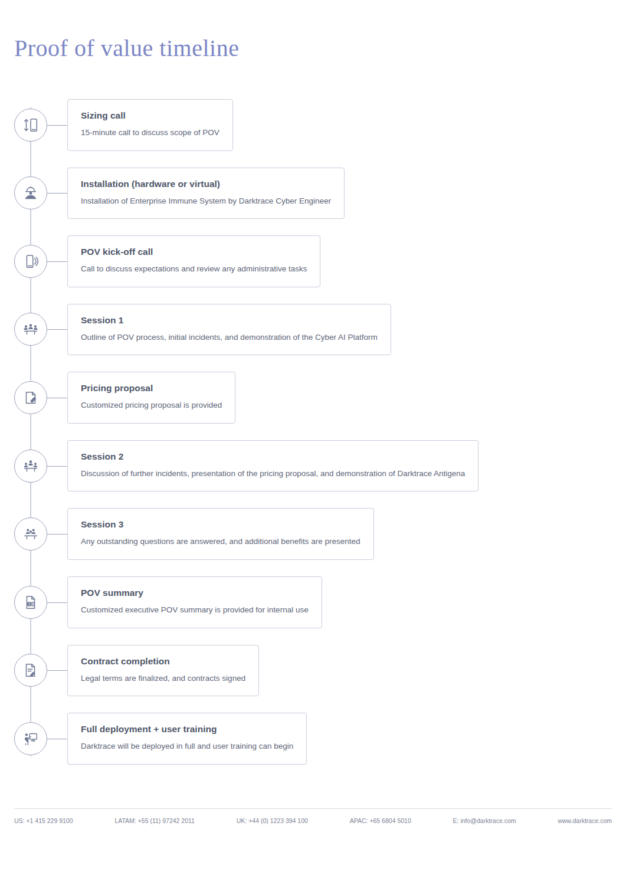Proof of value timeline
Sizing call
15-minute call to discuss scope of POV
Installation (hardware or virtual)
Installation of Enterprise Immune System by Darktrace Cyber Engineer
POV kick-off call
Call to discuss expectations and review any administrative tasks
Session 1
Outline of POV process, initial incidents, and demonstration of the Cyber AI Platform
Pricing proposal
Customized pricing proposal is provided
Session 2
Discussion of further incidents, presentation of the pricing proposal, and demonstration of Darktrace Antigena
Session 3
Any outstanding questions are answered, and additional benefits are presented
POV summary
Customized executive POV summary is provided for internal use
Contract completion
Legal terms are finalized, and contracts signed
Full deployment + user training
Darktrace will be deployed in full and user training can begin
US: +1 415 229 9100 LATAM: +55 (11) 97242 2011 UK: +44 (0) 1223 394 100 APAC: +65 6804 5010 E: info@darktrace.com www.darktrace.com